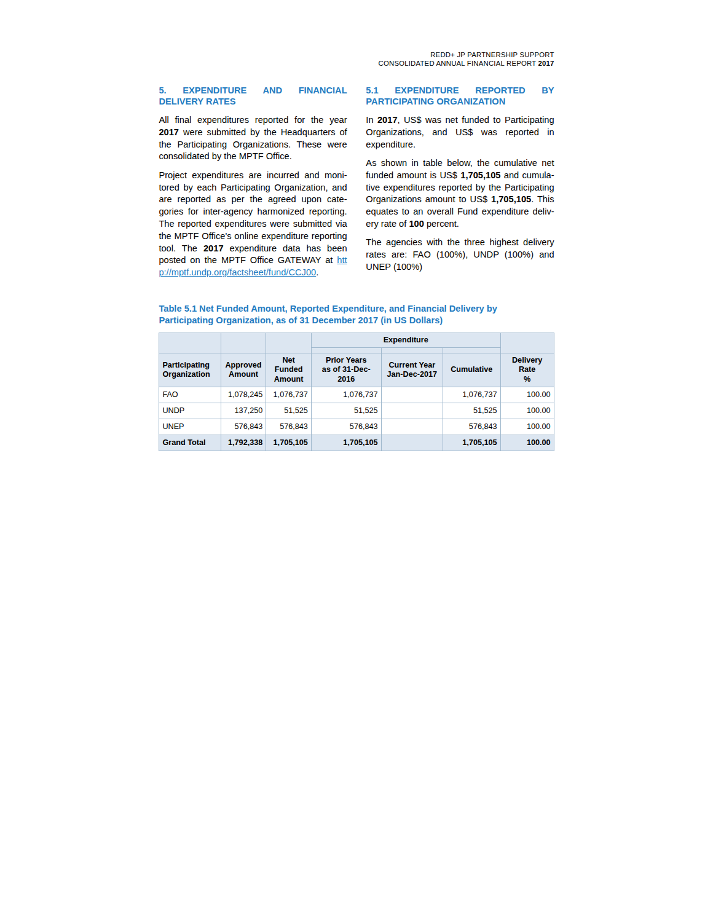REDD+ JP PARTNERSHIP SUPPORT
CONSOLIDATED ANNUAL FINANCIAL REPORT 2017
5. Expenditure and Financial Delivery Rates
All final expenditures reported for the year 2017 were submitted by the Headquarters of the Participating Organizations. These were consolidated by the MPTF Office.
Project expenditures are incurred and monitored by each Participating Organization, and are reported as per the agreed upon categories for inter-agency harmonized reporting. The reported expenditures were submitted via the MPTF Office's online expenditure reporting tool. The 2017 expenditure data has been posted on the MPTF Office GATEWAY at http://mptf.undp.org/factsheet/fund/CCJ00.
5.1 Expenditure reported by Participating Organization
In 2017, US$ was net funded to Participating Organizations, and US$ was reported in expenditure.
As shown in table below, the cumulative net funded amount is US$ 1,705,105 and cumulative expenditures reported by the Participating Organizations amount to US$ 1,705,105. This equates to an overall Fund expenditure delivery rate of 100 percent.
The agencies with the three highest delivery rates are: FAO (100%), UNDP (100%) and UNEP (100%)
Table 5.1 Net Funded Amount, Reported Expenditure, and Financial Delivery by Participating Organization, as of 31 December 2017 (in US Dollars)
| | | | Expenditure | |
| --- | --- | --- | --- | --- |
| Participating Organization | Approved Amount | Net Funded Amount | Prior Years as of 31-Dec-2016 | Current Year Jan-Dec-2017 | Cumulative | Delivery Rate % |
| FAO | 1,078,245 | 1,076,737 | 1,076,737 | | 1,076,737 | 100.00 |
| UNDP | 137,250 | 51,525 | 51,525 | | 51,525 | 100.00 |
| UNEP | 576,843 | 576,843 | 576,843 | | 576,843 | 100.00 |
| Grand Total | 1,792,338 | 1,705,105 | 1,705,105 | | 1,705,105 | 100.00 |